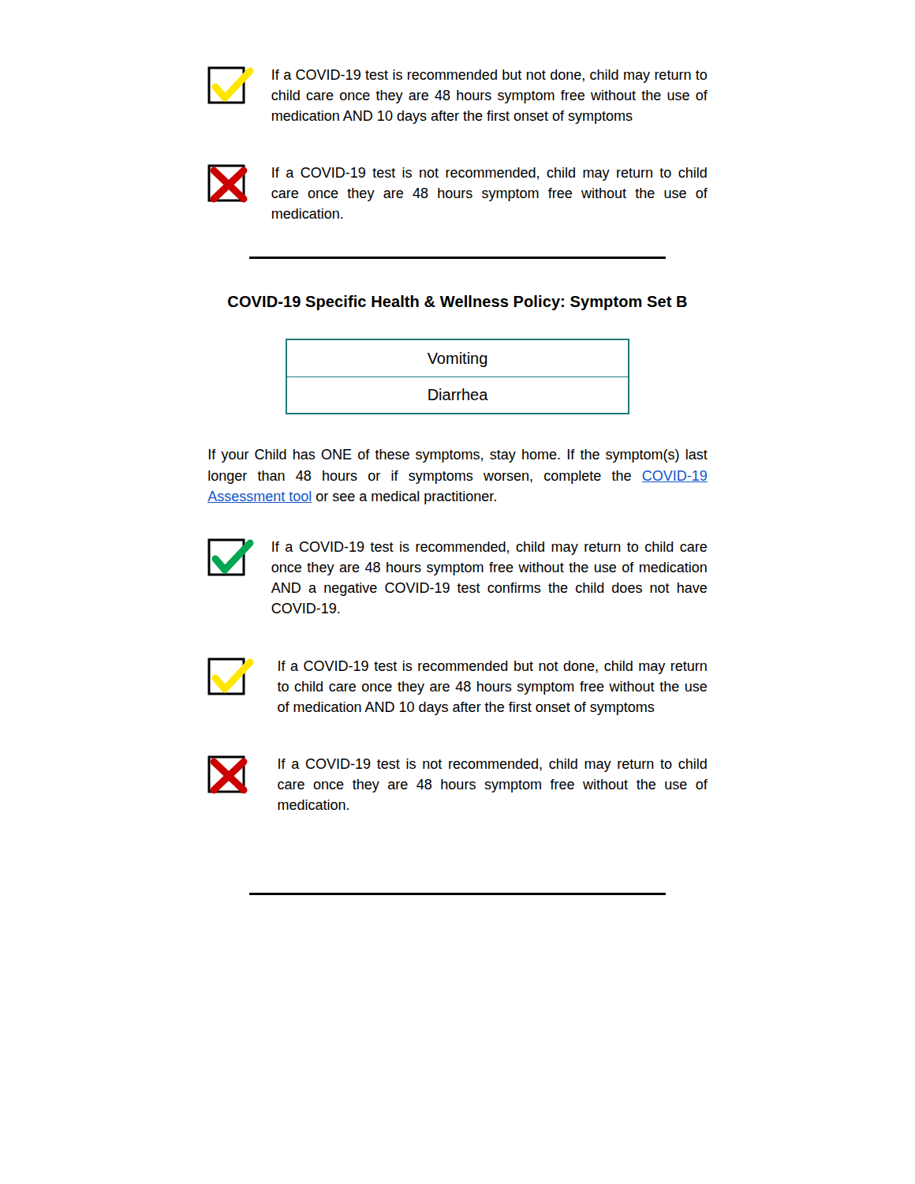If a COVID-19 test is recommended but not done, child may return to child care once they are 48 hours symptom free without the use of medication AND 10 days after the first onset of symptoms
If a COVID-19 test is not recommended, child may return to child care once they are 48 hours symptom free without the use of medication.
COVID-19 Specific Health & Wellness Policy: Symptom Set B
| Vomiting |
| Diarrhea |
If your Child has ONE of these symptoms, stay home. If the symptom(s) last longer than 48 hours or if symptoms worsen, complete the COVID-19 Assessment tool or see a medical practitioner.
If a COVID-19 test is recommended, child may return to child care once they are 48 hours symptom free without the use of medication AND a negative COVID-19 test confirms the child does not have COVID-19.
If a COVID-19 test is recommended but not done, child may return to child care once they are 48 hours symptom free without the use of medication AND 10 days after the first onset of symptoms
If a COVID-19 test is not recommended, child may return to child care once they are 48 hours symptom free without the use of medication.